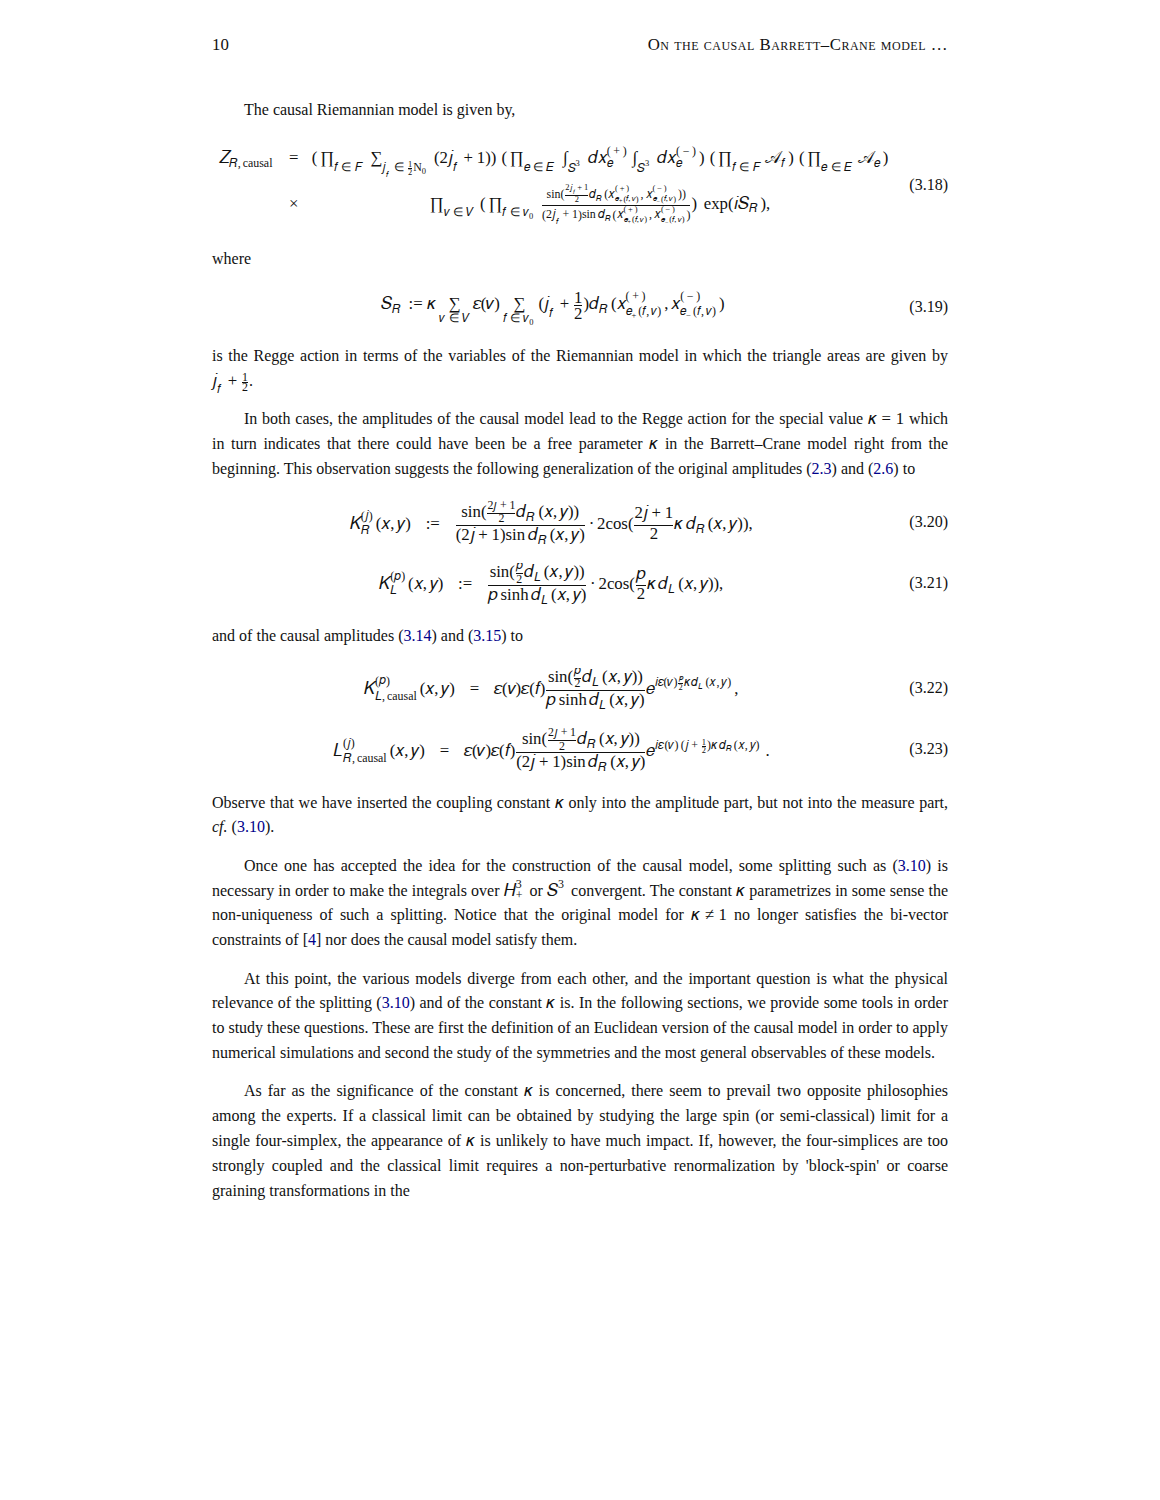10 On the causal Barrett–Crane model …
The causal Riemannian model is given by,
ZR,causal = ( ∏f∈F ∑jf∈12N0 (2jf+1) ) ( ∏e∈E ∫S3 dxe(+) ∫S3 dxe(−) ) ( ∏f∈F 𝒜f ) ( ∏e∈E 𝒜e ) × ∏v∈V ( ∏f∈v0 sin(2jf+12dR(xe+(f,v)(+),xe−(f,v)(−))) (2jf+1)sindR(xe+(f,v)(+),xe−(f,v)(−)) ) exp(iSR),
(3.18)
where
SR := κ ∑v∈V ε(v) ∑f∈v0 (jf+12) dR (xe+(f,v)(+),xe−(f,v)(−))
(3.19)
is the Regge action in terms of the variables of the Riemannian model in which the triangle areas are given by jf+12.
In both cases, the amplitudes of the causal model lead to the Regge action for the special value κ=1 which in turn indicates that there could have been be a free parameter κ in the Barrett–Crane model right from the beginning. This observation suggests the following generalization of the original amplitudes (2.3) and (2.6) to
KR(j) (x,y) := sin(2j+12dR(x,y)) (2j+1)sindR(x,y) ·2cos(2j+12κdR(x,y)),
(3.20)
KL(p) (x,y) := sin(p2dL(x,y)) psinhdL(x,y) ·2cos(p2κdL(x,y)),
(3.21)
and of the causal amplitudes (3.14) and (3.15) to
KL,causal(p) (x,y) = ε(v)ε(f) sin(p2dL(x,y)) psinhdL(x,y) eiε(v)p2κdL(x,y) ,
(3.22)
LR,causal(j) (x,y) = ε(v)ε(f) sin(2j+12dR(x,y)) (2j+1)sindR(x,y) eiε(v)(j+12)κdR(x,y) .
(3.23)
Observe that we have inserted the coupling constant κ only into the amplitude part, but not into the measure part, cf. (3.10).
Once one has accepted the idea for the construction of the causal model, some splitting such as (3.10) is necessary in order to make the integrals over H+3 or S3 convergent. The constant κ parametrizes in some sense the non-uniqueness of such a splitting. Notice that the original model for κ≠1 no longer satisfies the bi-vector constraints of [4] nor does the causal model satisfy them.
At this point, the various models diverge from each other, and the important question is what the physical relevance of the splitting (3.10) and of the constant κ is. In the following sections, we provide some tools in order to study these questions. These are first the definition of an Euclidean version of the causal model in order to apply numerical simulations and second the study of the symmetries and the most general observables of these models.
As far as the significance of the constant κ is concerned, there seem to prevail two opposite philosophies among the experts. If a classical limit can be obtained by studying the large spin (or semi-classical) limit for a single four-simplex, the appearance of κ is unlikely to have much impact. If, however, the four-simplices are too strongly coupled and the classical limit requires a non-perturbative renormalization by 'block-spin' or coarse graining transformations in the